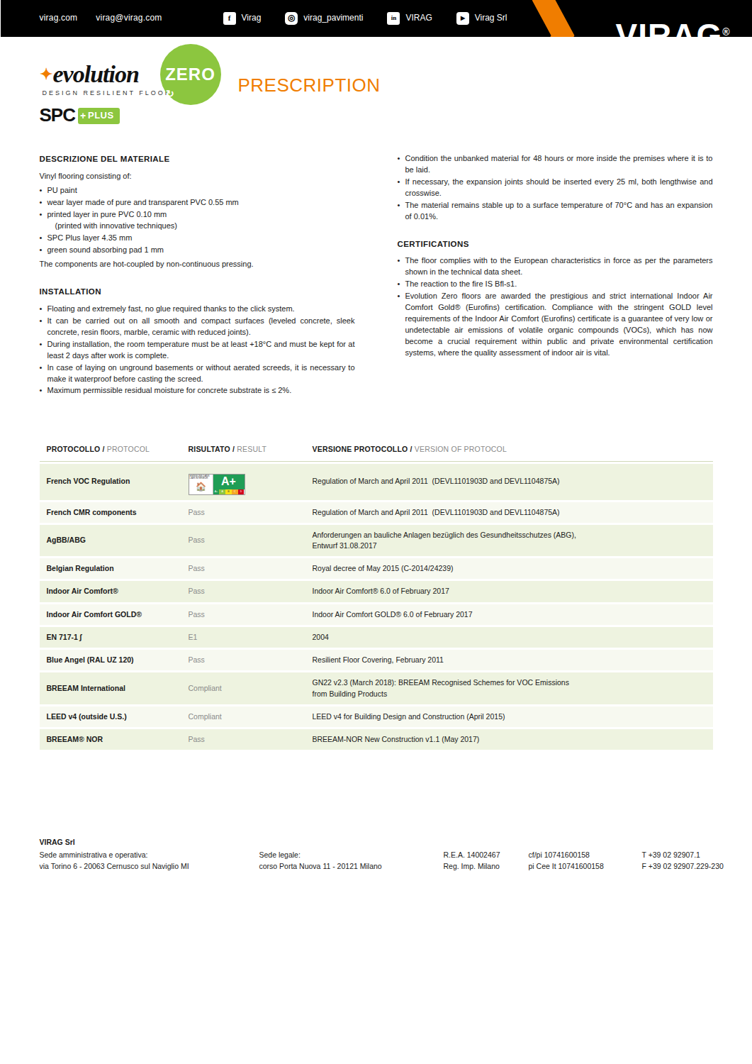virag.com virag@virag.com
Virag
virag_pavimenti
VIRAG
Virag Srl
VIRAG®
ZERO
✦evolution
DESIGN RESILIENT FLOORING
SPC PLUS
PRESCRIPTION
DESCRIZIONE DEL MATERIALE
Vinyl flooring consisting of:
PU paint
wear layer made of pure and transparent PVC 0.55 mm
printed layer in pure PVC 0.10 mm
(printed with innovative techniques)
SPC Plus layer 4.35 mm
green sound absorbing pad 1 mm
The components are hot-coupled by non-continuous pressing.
INSTALLATION
Floating and extremely fast, no glue required thanks to the click system.
It can be carried out on all smooth and compact surfaces (leveled concrete, sleek concrete, resin floors, marble, ceramic with reduced joints).
During installation, the room temperature must be at least +18°C and must be kept for at least 2 days after work is complete.
In case of laying on unground basements or without aerated screeds, it is necessary to make it waterproof before casting the screed.
Maximum permissible residual moisture for concrete substrate is ≤ 2%.
Condition the unbanked material for 48 hours or more inside the premises where it is to be laid.
If necessary, the expansion joints should be inserted every 25 ml, both lengthwise and crosswise.
The material remains stable up to a surface temperature of 70°C and has an expansion of 0.01%.
CERTIFICATIONS
The floor complies with to the European characteristics in force as per the parameters shown in the technical data sheet.
The reaction to the fire IS Bfl-s1.
Evolution Zero floors are awarded the prestigious and strict international Indoor Air Comfort Gold® (Eurofins) certification. Compliance with the stringent GOLD level requirements of the Indoor Air Comfort (Eurofins) certificate is a guarantee of very low or undetectable air emissions of volatile organic compounds (VOCs), which has now become a crucial requirement within public and private environmental certification systems, where the quality assessment of indoor air is vital.
| PROTOCOLLO / PROTOCOL | RISULTATO / RESULT | VERSIONE PROTOCOLLO / VERSION OF PROTOCOL |
| --- | --- | --- |
| French VOC Regulation | ÉMISSIONS DANS L'AIR INTÉRIEUR 🏠 A+ A+ A B C D | Regulation of March and April 2011 (DEVL1101903D and DEVL1104875A) |
| French CMR components | Pass | Regulation of March and April 2011 (DEVL1101903D and DEVL1104875A) |
| AgBB/ABG | Pass | Anforderungen an bauliche Anlagen bezüglich des Gesundheitsschutzes (ABG), Entwurf 31.08.2017 |
| Belgian Regulation | Pass | Royal decree of May 2015 (C-2014/24239) |
| Indoor Air Comfort® | Pass | Indoor Air Comfort® 6.0 of February 2017 |
| Indoor Air Comfort GOLD® | Pass | Indoor Air Comfort GOLD® 6.0 of February 2017 |
| EN 717-1 ʃ | E1 | 2004 |
| Blue Angel (RAL UZ 120) | Pass | Resilient Floor Covering, February 2011 |
| BREEAM International | Compliant | GN22 v2.3 (March 2018): BREEAM Recognised Schemes for VOC Emissions from Building Products |
| LEED v4 (outside U.S.) | Compliant | LEED v4 for Building Design and Construction (April 2015) |
| BREEAM® NOR | Pass | BREEAM-NOR New Construction v1.1 (May 2017) |
VIRAG Srl
Sede amministrativa e operativa:
Sede legale:
R.E.A. 14002467
cf/pi 10741600158
T +39 02 92907.1
via Torino 6 - 20063 Cernusco sul Naviglio MI
corso Porta Nuova 11 - 20121 Milano
Reg. Imp. Milano
pi Cee It 10741600158
F +39 02 92907.229-230